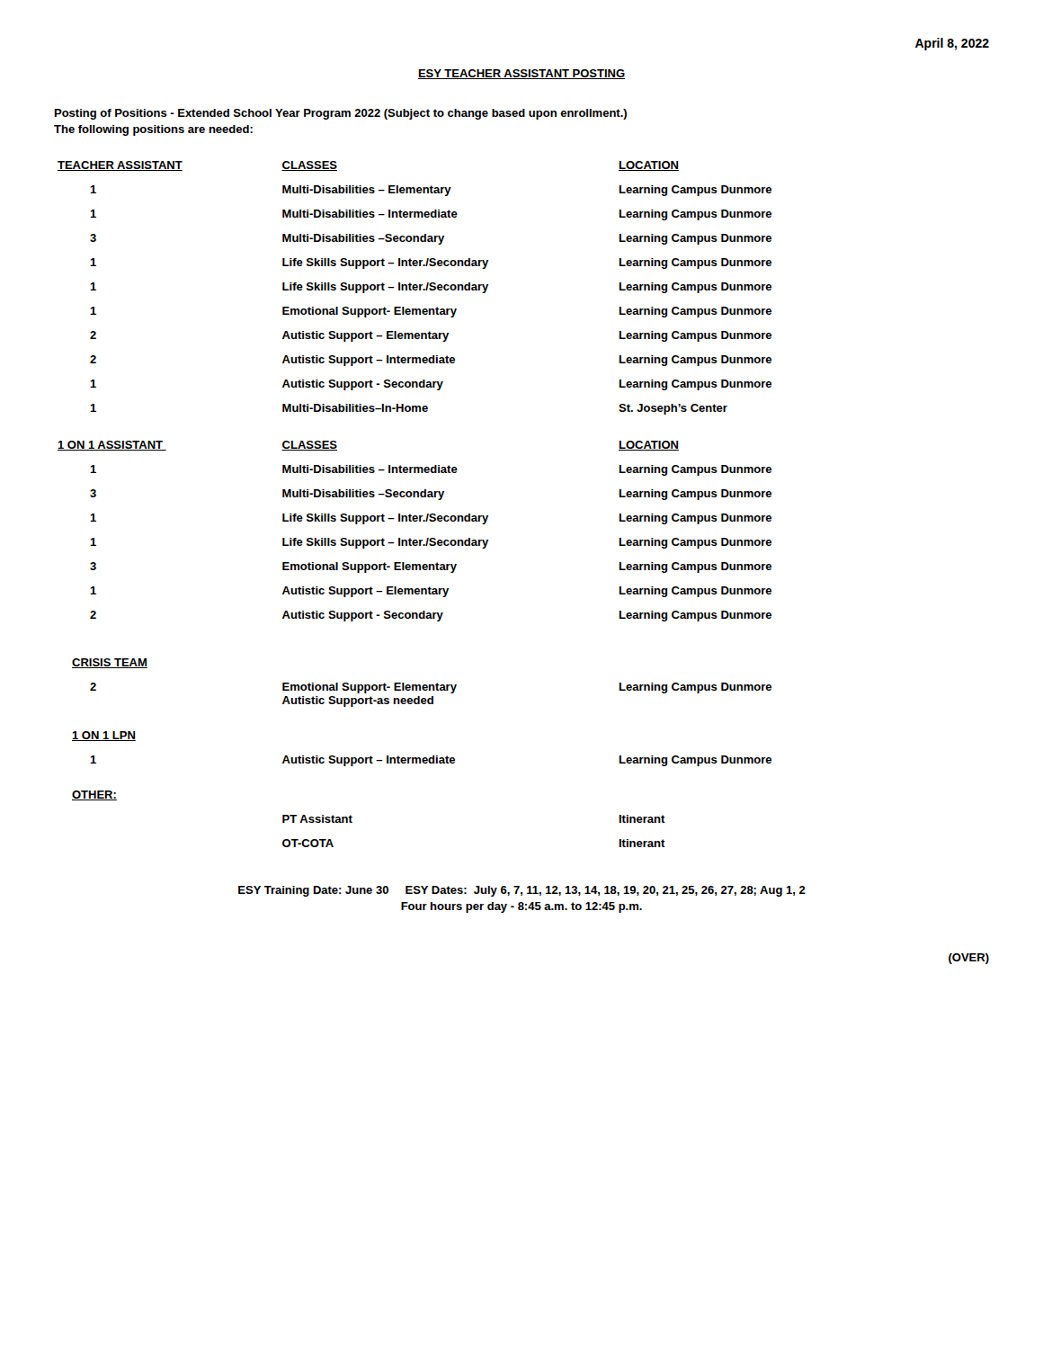April 8, 2022
ESY TEACHER ASSISTANT POSTING
Posting of Positions - Extended School Year Program 2022 (Subject to change based upon enrollment.)
The following positions are needed:
| TEACHER ASSISTANT | CLASSES | LOCATION |
| --- | --- | --- |
| 1 | Multi-Disabilities – Elementary | Learning Campus Dunmore |
| 1 | Multi-Disabilities – Intermediate | Learning Campus Dunmore |
| 3 | Multi-Disabilities –Secondary | Learning Campus Dunmore |
| 1 | Life Skills Support – Inter./Secondary | Learning Campus Dunmore |
| 1 | Life Skills Support – Inter./Secondary | Learning Campus Dunmore |
| 1 | Emotional Support- Elementary | Learning Campus Dunmore |
| 2 | Autistic Support – Elementary | Learning Campus Dunmore |
| 2 | Autistic Support – Intermediate | Learning Campus Dunmore |
| 1 | Autistic Support - Secondary | Learning Campus Dunmore |
| 1 | Multi-Disabilities–In-Home | St. Joseph’s Center |
| 1 ON 1 ASSISTANT | CLASSES | LOCATION |
| 1 | Multi-Disabilities – Intermediate | Learning Campus Dunmore |
| 3 | Multi-Disabilities –Secondary | Learning Campus Dunmore |
| 1 | Life Skills Support – Inter./Secondary | Learning Campus Dunmore |
| 1 | Life Skills Support – Inter./Secondary | Learning Campus Dunmore |
| 3 | Emotional Support- Elementary | Learning Campus Dunmore |
| 1 | Autistic Support – Elementary | Learning Campus Dunmore |
| 2 | Autistic Support - Secondary | Learning Campus Dunmore |
| CRISIS TEAM |
| 2 | Emotional Support- Elementary Autistic Support-as needed | Learning Campus Dunmore |
| 1 ON 1 LPN |
| 1 | Autistic Support – Intermediate | Learning Campus Dunmore |
| OTHER: |
| | PT Assistant | Itinerant |
| | OT-COTA | Itinerant |
ESY Training Date: June 30 ESY Dates: July 6, 7, 11, 12, 13, 14, 18, 19, 20, 21, 25, 26, 27, 28; Aug 1, 2
Four hours per day - 8:45 a.m. to 12:45 p.m.
(OVER)